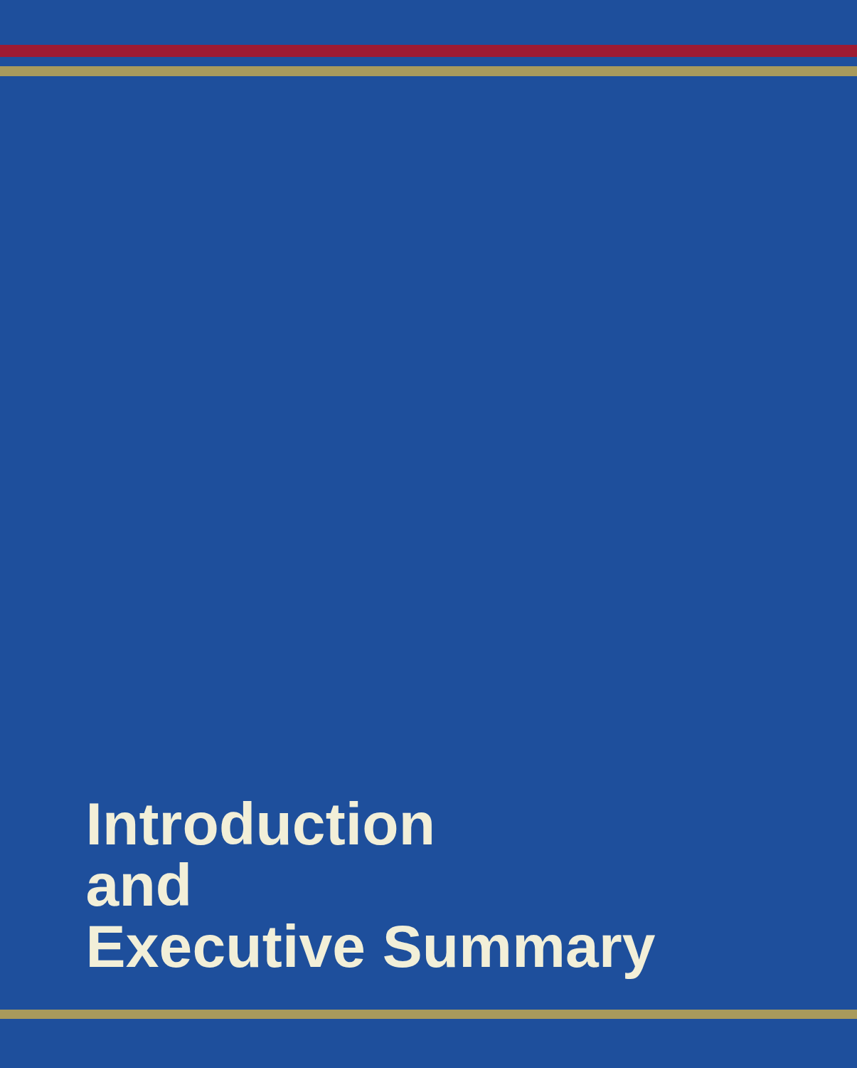Introduction and Executive Summary